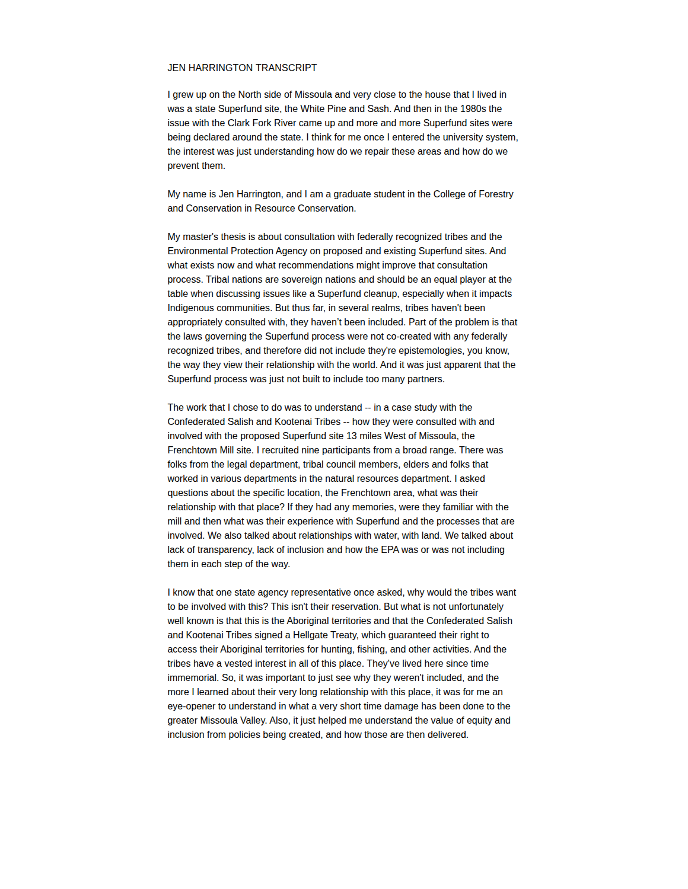JEN HARRINGTON TRANSCRIPT
I grew up on the North side of Missoula and very close to the house that I lived in was a state Superfund site, the White Pine and Sash. And then in the 1980s the issue with the Clark Fork River came up and more and more Superfund sites were being declared around the state. I think for me once I entered the university system, the interest was just understanding how do we repair these areas and how do we prevent them.
My name is Jen Harrington, and I am a graduate student in the College of Forestry and Conservation in Resource Conservation.
My master's thesis is about consultation with federally recognized tribes and the Environmental Protection Agency on proposed and existing Superfund sites. And what exists now and what recommendations might improve that consultation process. Tribal nations are sovereign nations and should be an equal player at the table when discussing issues like a Superfund cleanup, especially when it impacts Indigenous communities. But thus far, in several realms, tribes haven't been appropriately consulted with, they haven’t been included. Part of the problem is that the laws governing the Superfund process were not co-created with any federally recognized tribes, and therefore did not include they're epistemologies, you know, the way they view their relationship with the world. And it was just apparent that the Superfund process was just not built to include too many partners.
The work that I chose to do was to understand -- in a case study with the Confederated Salish and Kootenai Tribes -- how they were consulted with and involved with the proposed Superfund site 13 miles West of Missoula, the Frenchtown Mill site. I recruited nine participants from a broad range. There was folks from the legal department, tribal council members, elders and folks that worked in various departments in the natural resources department. I asked questions about the specific location, the Frenchtown area, what was their relationship with that place? If they had any memories, were they familiar with the mill and then what was their experience with Superfund and the processes that are involved. We also talked about relationships with water, with land. We talked about lack of transparency, lack of inclusion and how the EPA was or was not including them in each step of the way.
I know that one state agency representative once asked, why would the tribes want to be involved with this? This isn't their reservation. But what is not unfortunately well known is that this is the Aboriginal territories and that the Confederated Salish and Kootenai Tribes signed a Hellgate Treaty, which guaranteed their right to access their Aboriginal territories for hunting, fishing, and other activities. And the tribes have a vested interest in all of this place. They've lived here since time immemorial. So, it was important to just see why they weren't included, and the more I learned about their very long relationship with this place, it was for me an eye-opener to understand in what a very short time damage has been done to the greater Missoula Valley. Also, it just helped me understand the value of equity and inclusion from policies being created, and how those are then delivered.